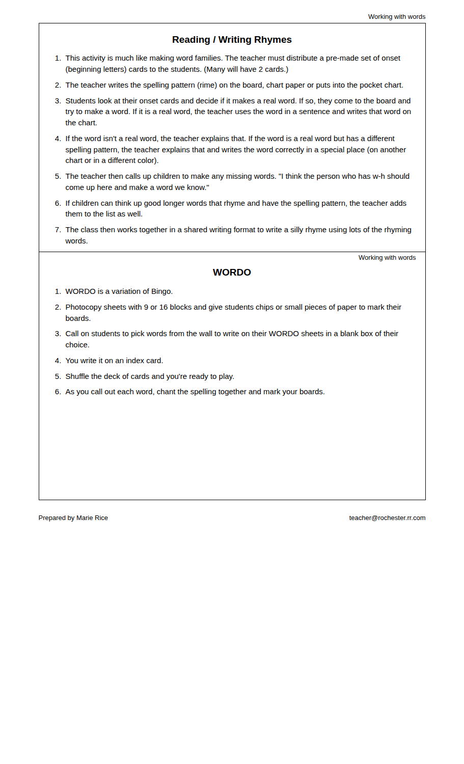Working with words
Reading / Writing Rhymes
This activity is much like making word families. The teacher must distribute a pre-made set of onset (beginning letters) cards to the students. (Many will have 2 cards.)
The teacher writes the spelling pattern (rime) on the board, chart paper or puts into the pocket chart.
Students look at their onset cards and decide if it makes a real word. If so, they come to the board and try to make a word. If it is a real word, the teacher uses the word in a sentence and writes that word on the chart.
If the word isn't a real word, the teacher explains that. If the word is a real word but has a different spelling pattern, the teacher explains that and writes the word correctly in a special place (on another chart or in a different color).
The teacher then calls up children to make any missing words. "I think the person who has w-h should come up here and make a word we know."
If children can think up good longer words that rhyme and have the spelling pattern, the teacher adds them to the list as well.
The class then works together in a shared writing format to write a silly rhyme using lots of the rhyming words.
Working with words
WORDO
WORDO is a variation of Bingo.
Photocopy sheets with 9 or 16 blocks and give students chips or small pieces of paper to mark their boards.
Call on students to pick words from the wall to write on their WORDO sheets in a blank box of their choice.
You write it on an index card.
Shuffle the deck of cards and you're ready to play.
As you call out each word, chant the spelling together and mark your boards.
Prepared by Marie Rice teacher@rochester.rr.com